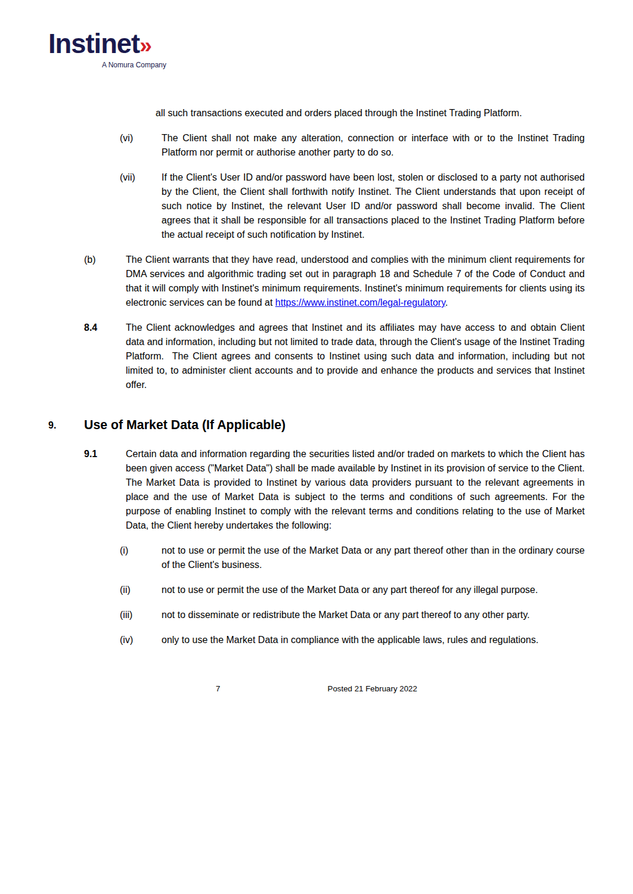Instinet»
A Nomura Company
all such transactions executed and orders placed through the Instinet Trading Platform.
(vi)
The Client shall not make any alteration, connection or interface with or to the Instinet Trading Platform nor permit or authorise another party to do so.
(vii)
If the Client's User ID and/or password have been lost, stolen or disclosed to a party not authorised by the Client, the Client shall forthwith notify Instinet. The Client understands that upon receipt of such notice by Instinet, the relevant User ID and/or password shall become invalid. The Client agrees that it shall be responsible for all transactions placed to the Instinet Trading Platform before the actual receipt of such notification by Instinet.
(b)
The Client warrants that they have read, understood and complies with the minimum client requirements for DMA services and algorithmic trading set out in paragraph 18 and Schedule 7 of the Code of Conduct and that it will comply with Instinet's minimum requirements. Instinet's minimum requirements for clients using its electronic services can be found at https://www.instinet.com/legal-regulatory.
8.4
The Client acknowledges and agrees that Instinet and its affiliates may have access to and obtain Client data and information, including but not limited to trade data, through the Client's usage of the Instinet Trading Platform. The Client agrees and consents to Instinet using such data and information, including but not limited to, to administer client accounts and to provide and enhance the products and services that Instinet offer.
9. Use of Market Data (If Applicable)
9.1
Certain data and information regarding the securities listed and/or traded on markets to which the Client has been given access ("Market Data") shall be made available by Instinet in its provision of service to the Client. The Market Data is provided to Instinet by various data providers pursuant to the relevant agreements in place and the use of Market Data is subject to the terms and conditions of such agreements. For the purpose of enabling Instinet to comply with the relevant terms and conditions relating to the use of Market Data, the Client hereby undertakes the following:
(i)
not to use or permit the use of the Market Data or any part thereof other than in the ordinary course of the Client's business.
(ii)
not to use or permit the use of the Market Data or any part thereof for any illegal purpose.
(iii)
not to disseminate or redistribute the Market Data or any part thereof to any other party.
(iv)
only to use the Market Data in compliance with the applicable laws, rules and regulations.
7 Posted 21 February 2022